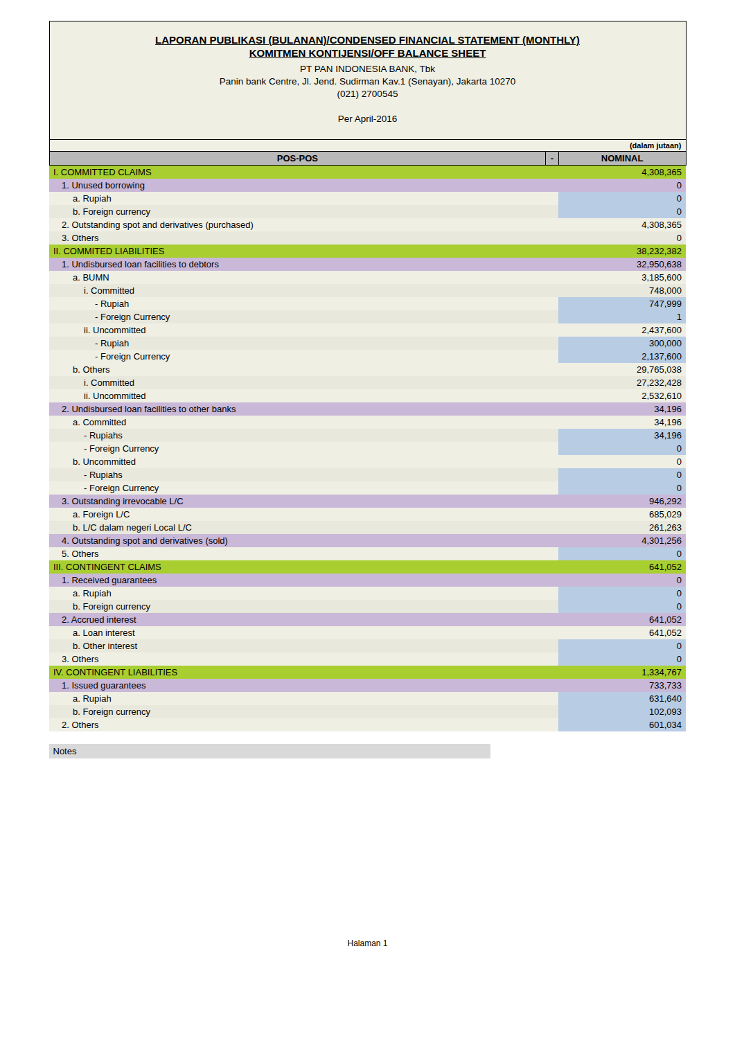LAPORAN PUBLIKASI (BULANAN)/CONDENSED FINANCIAL STATEMENT (MONTHLY)
KOMITMEN KONTIJENSI/OFF BALANCE SHEET
PT PAN INDONESIA BANK, Tbk
Panin bank Centre, Jl. Jend. Sudirman Kav.1 (Senayan), Jakarta 10270
(021) 2700545
Per April-2016
(dalam jutaan)
| POS-POS | - | NOMINAL |
| I. COMMITTED CLAIMS | | 4,308,365 |
| 1. Unused borrowing | | 0 |
| a. Rupiah | | 0 |
| b. Foreign currency | | 0 |
| 2. Outstanding spot and derivatives (purchased) | | 4,308,365 |
| 3. Others | | 0 |
| II. COMMITED LIABILITIES | | 38,232,382 |
| 1. Undisbursed loan facilities to debtors | | 32,950,638 |
| a. BUMN | | 3,185,600 |
| i. Committed | | 748,000 |
| - Rupiah | | 747,999 |
| - Foreign Currency | | 1 |
| ii. Uncommitted | | 2,437,600 |
| - Rupiah | | 300,000 |
| - Foreign Currency | | 2,137,600 |
| b. Others | | 29,765,038 |
| i. Committed | | 27,232,428 |
| ii. Uncommitted | | 2,532,610 |
| 2. Undisbursed loan facilities to other banks | | 34,196 |
| a. Committed | | 34,196 |
| - Rupiahs | | 34,196 |
| - Foreign Currency | | 0 |
| b. Uncommitted | | 0 |
| - Rupiahs | | 0 |
| - Foreign Currency | | 0 |
| 3. Outstanding irrevocable L/C | | 946,292 |
| a. Foreign L/C | | 685,029 |
| b. L/C dalam negeri Local L/C | | 261,263 |
| 4. Outstanding spot and derivatives (sold) | | 4,301,256 |
| 5. Others | | 0 |
| III. CONTINGENT CLAIMS | | 641,052 |
| 1. Received guarantees | | 0 |
| a. Rupiah | | 0 |
| b. Foreign currency | | 0 |
| 2. Accrued interest | | 641,052 |
| a. Loan interest | | 641,052 |
| b. Other interest | | 0 |
| 3. Others | | 0 |
| IV. CONTINGENT LIABILITIES | | 1,334,767 |
| 1. Issued guarantees | | 733,733 |
| a. Rupiah | | 631,640 |
| b. Foreign currency | | 102,093 |
| 2. Others | | 601,034 |
Notes
Halaman 1